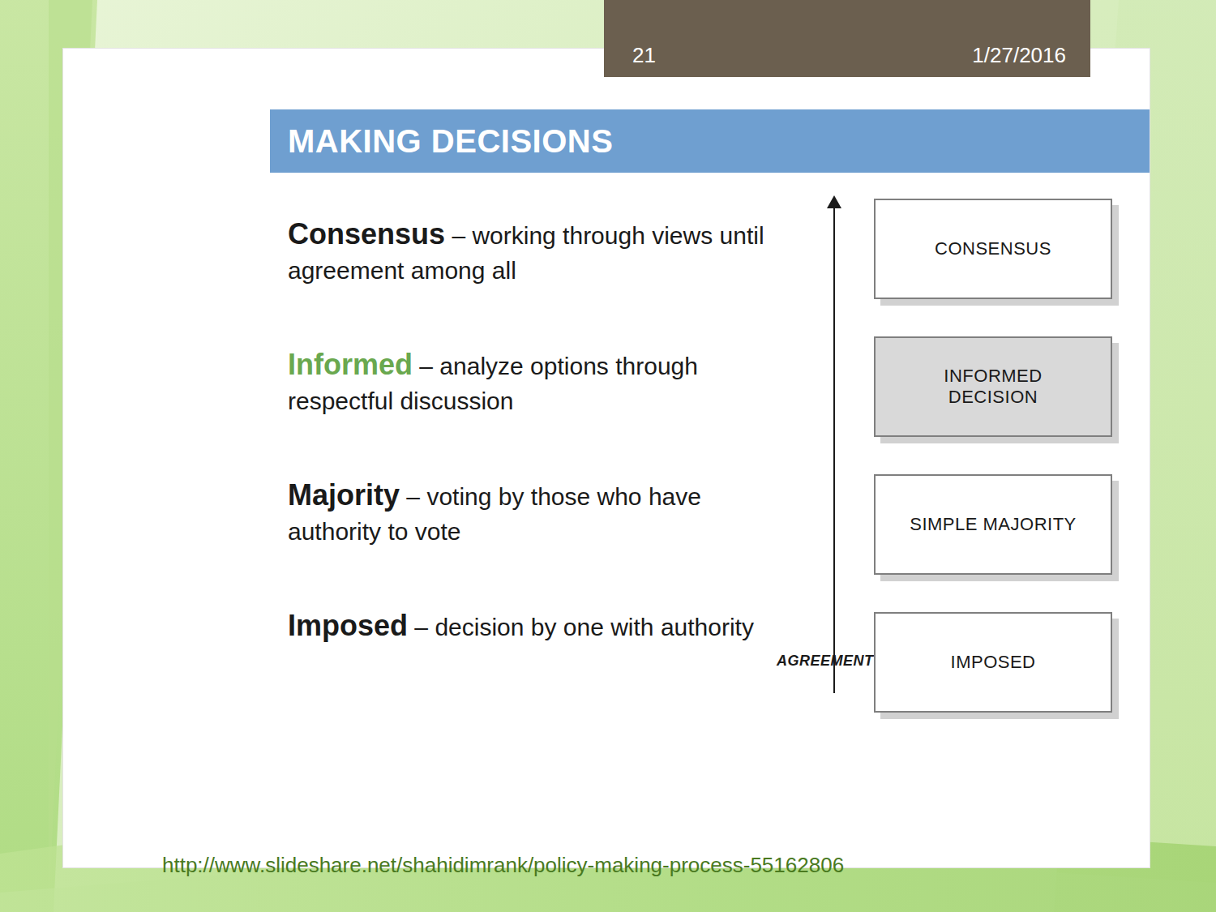21 1/27/2016
MAKING DECISIONS
Consensus – working through views until agreement among all
Informed – analyze options through respectful discussion
Majority – voting by those who have authority to vote
Imposed – decision by one with authority
AGREEMENT
CONSENSUS
INFORMED
DECISION
SIMPLE MAJORITY
IMPOSED
http://www.slideshare.net/shahidimrank/policy-making-process-55162806